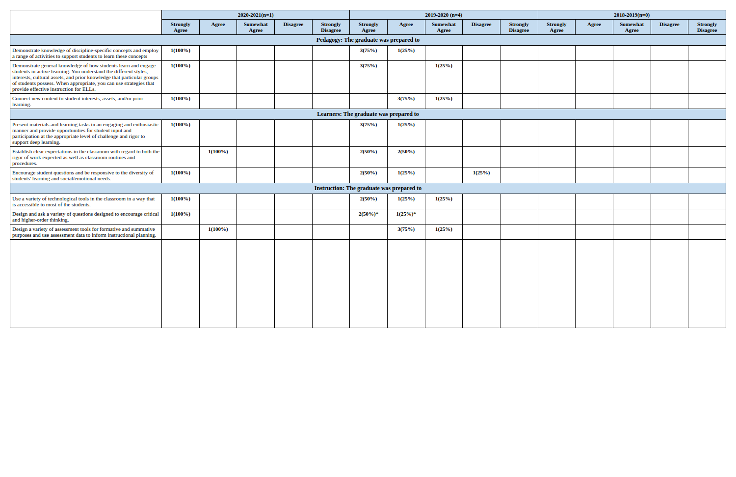| | 2020-2021(n=1) | 2019-2020 (n=4) | 2018-2019(n=0) |
| --- | --- | --- | --- |
| Strongly Agree | Agree | Somewhat Agree | Disagree | Strongly Disagree | Strongly Agree | Agree | Somewhat Agree | Disagree | Strongly Disagree | Strongly Agree | Agree | Somewhat Agree | Disagree | Strongly Disagree |
| Pedagogy: The graduate was prepared to |
| Demonstrate knowledge of discipline-specific concepts and employ a range of activities to support students to learn these concepts | 1(100%) | | | | | 3(75%) | 1(25%) | | | | | | | | |
| Demonstrate general knowledge of how students learn and engage students in active learning. You understand the different styles, interests, cultural assets, and prior knowledge that particular groups of students possess. When appropriate, you can use strategies that provide effective instruction for ELLs. | 1(100%) | | | | | 3(75%) | | 1(25%) | | | | | | | |
| Connect new content to student interests, assets, and/or prior learning. | 1(100%) | | | | | | 3(75%) | 1(25%) | | | | | | | |
| Learners: The graduate was prepared to |
| Present materials and learning tasks in an engaging and enthusiastic manner and provide opportunities for student input and participation at the appropriate level of challenge and rigor to support deep learning. | 1(100%) | | | | | 3(75%) | 1(25%) | | | | | | | | |
| Establish clear expectations in the classroom with regard to both the rigor of work expected as well as classroom routines and procedures. | | 1(100%) | | | | 2(50%) | 2(50%) | | | | | | | | |
| Encourage student questions and be responsive to the diversity of students' learning and social/emotional needs. | 1(100%) | | | | | 2(50%) | 1(25%) | | 1(25%) | | | | | | |
| Instruction: The graduate was prepared to |
| Use a variety of technological tools in the classroom in a way that is accessible to most of the students. | 1(100%) | | | | | 2(50%) | 1(25%) | 1(25%) | | | | | | | |
| Design and ask a variety of questions designed to encourage critical and higher-order thinking. | 1(100%) | | | | | 2(50%)* | 1(25%)* | | | | | | | | |
| Design a variety of assessment tools for formative and summative purposes and use assessment data to inform instructional planning. | | 1(100%) | | | | | 3(75%) | 1(25%) | | | | | | | |